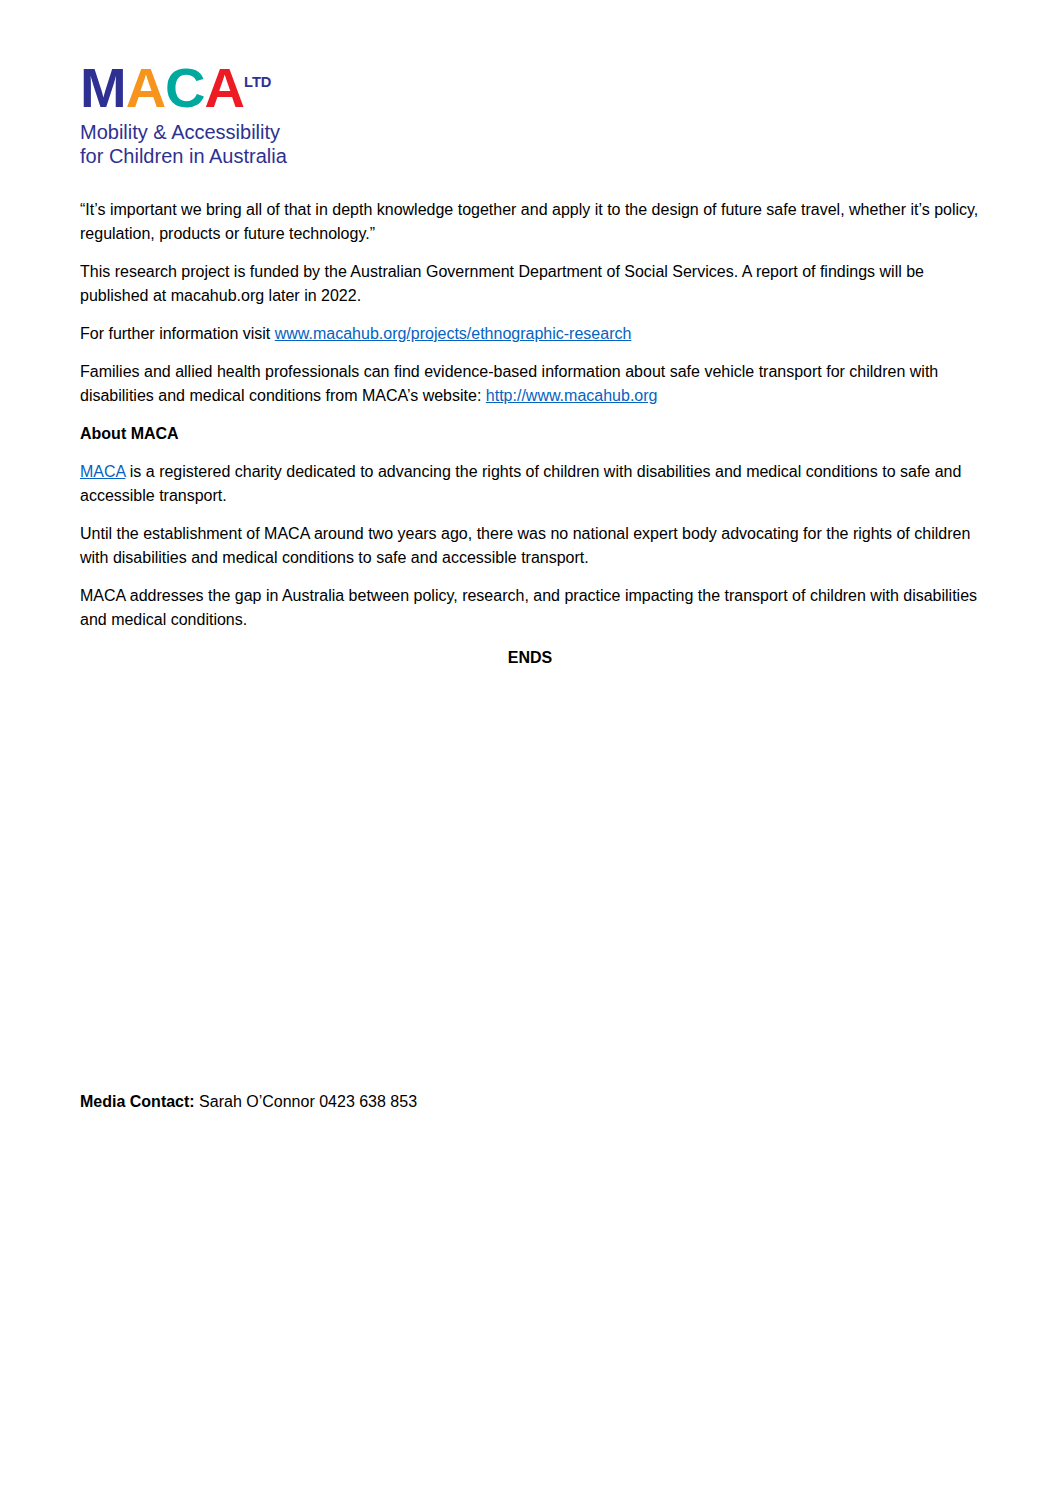MACALTD
Mobility & Accessibility
for Children in Australia
“It’s important we bring all of that in depth knowledge together and apply it to the design of future safe travel, whether it’s policy, regulation, products or future technology.”
This research project is funded by the Australian Government Department of Social Services. A report of findings will be published at macahub.org later in 2022.
For further information visit www.macahub.org/projects/ethnographic-research
Families and allied health professionals can find evidence-based information about safe vehicle transport for children with disabilities and medical conditions from MACA’s website: http://www.macahub.org
About MACA
MACA is a registered charity dedicated to advancing the rights of children with disabilities and medical conditions to safe and accessible transport.
Until the establishment of MACA around two years ago, there was no national expert body advocating for the rights of children with disabilities and medical conditions to safe and accessible transport.
MACA addresses the gap in Australia between policy, research, and practice impacting the transport of children with disabilities and medical conditions.
ENDS
Media Contact: Sarah O’Connor 0423 638 853